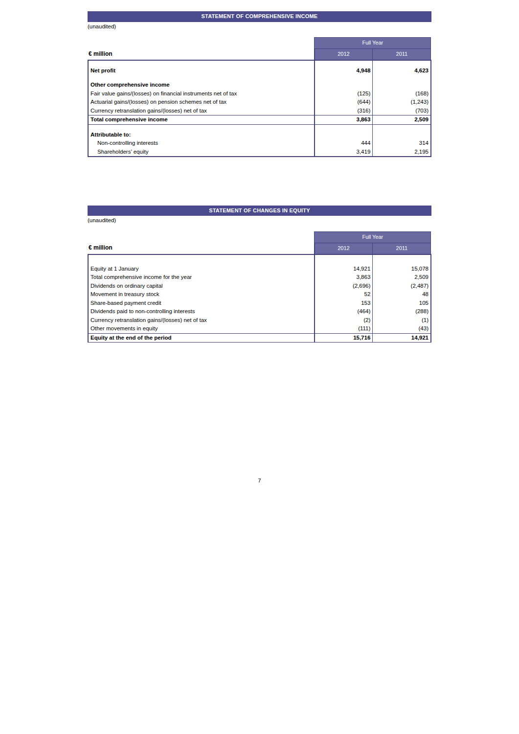STATEMENT OF COMPREHENSIVE INCOME
(unaudited)
| | Full Year |
| € million | 2012 | 2011 |
| Net profit | 4,948 | 4,623 |
| Other comprehensive income | | |
| Fair value gains/(losses) on financial instruments net of tax | (125) | (168) |
| Actuarial gains/(losses) on pension schemes net of tax | (644) | (1,243) |
| Currency retranslation gains/(losses) net of tax | (316) | (703) |
| Total comprehensive income | 3,863 | 2,509 |
| Attributable to: | | |
| Non-controlling interests | 444 | 314 |
| Shareholders’ equity | 3,419 | 2,195 |
STATEMENT OF CHANGES IN EQUITY
(unaudited)
| | Full Year |
| € million | 2012 | 2011 |
| Equity at 1 January | 14,921 | 15,078 |
| Total comprehensive income for the year | 3,863 | 2,509 |
| Dividends on ordinary capital | (2,696) | (2,487) |
| Movement in treasury stock | 52 | 48 |
| Share-based payment credit | 153 | 105 |
| Dividends paid to non-controlling interests | (464) | (288) |
| Currency retranslation gains/(losses) net of tax | (2) | (1) |
| Other movements in equity | (111) | (43) |
| Equity at the end of the period | 15,716 | 14,921 |
7